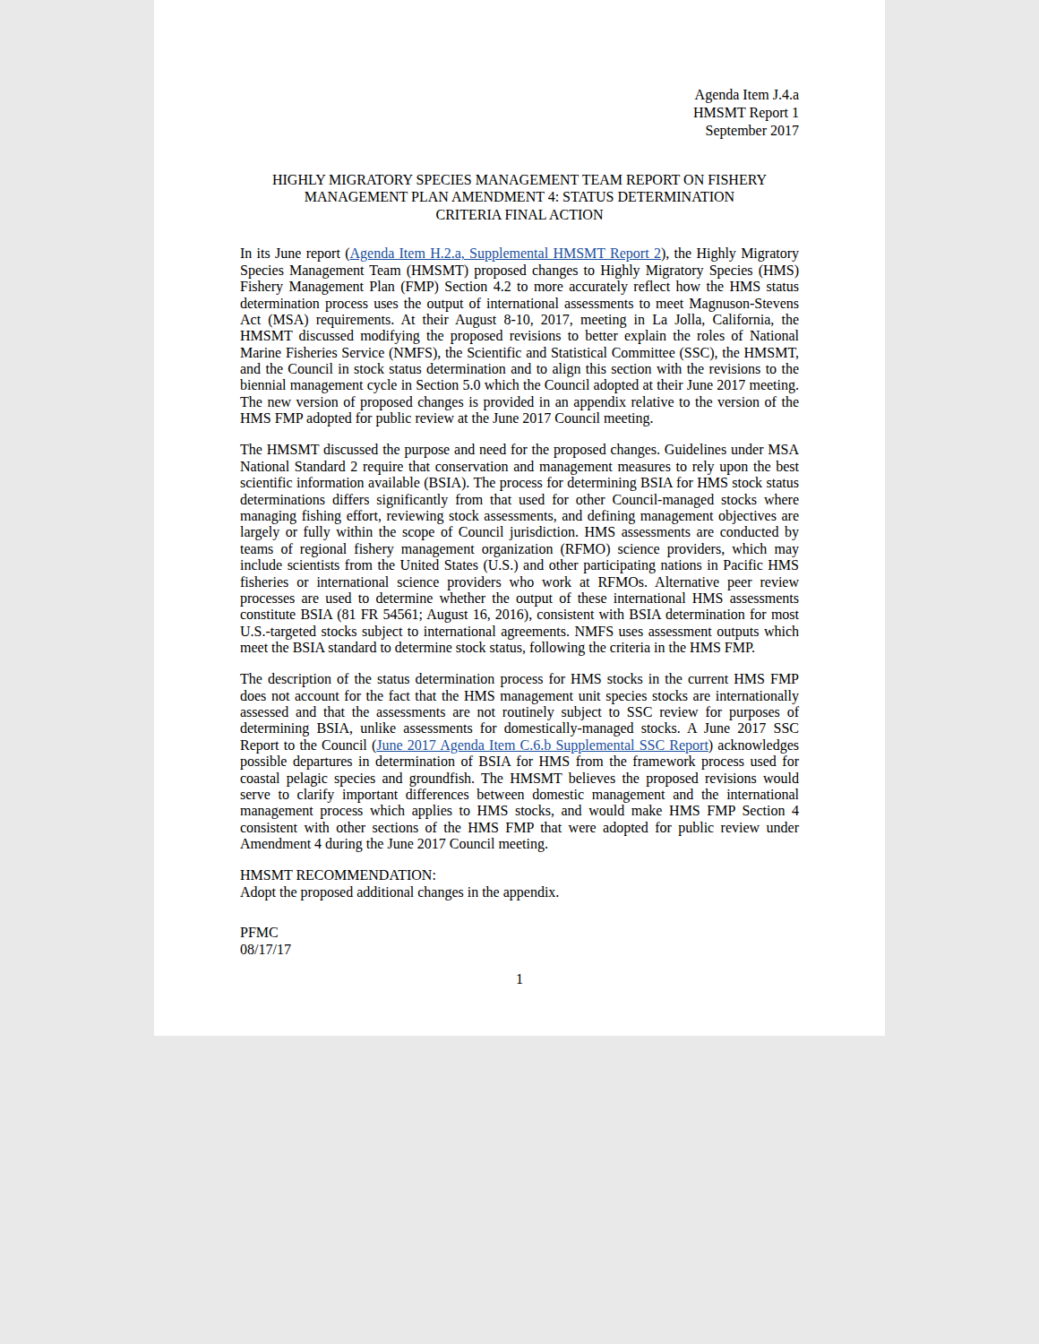Agenda Item J.4.a
HMSMT Report 1
September 2017
Highly Migratory Species Management Team Report on Fishery Management Plan Amendment 4: Status Determination Criteria Final Action
In its June report (Agenda Item H.2.a, Supplemental HMSMT Report 2), the Highly Migratory Species Management Team (HMSMT) proposed changes to Highly Migratory Species (HMS) Fishery Management Plan (FMP) Section 4.2 to more accurately reflect how the HMS status determination process uses the output of international assessments to meet Magnuson-Stevens Act (MSA) requirements. At their August 8-10, 2017, meeting in La Jolla, California, the HMSMT discussed modifying the proposed revisions to better explain the roles of National Marine Fisheries Service (NMFS), the Scientific and Statistical Committee (SSC), the HMSMT, and the Council in stock status determination and to align this section with the revisions to the biennial management cycle in Section 5.0 which the Council adopted at their June 2017 meeting. The new version of proposed changes is provided in an appendix relative to the version of the HMS FMP adopted for public review at the June 2017 Council meeting.
The HMSMT discussed the purpose and need for the proposed changes. Guidelines under MSA National Standard 2 require that conservation and management measures to rely upon the best scientific information available (BSIA). The process for determining BSIA for HMS stock status determinations differs significantly from that used for other Council-managed stocks where managing fishing effort, reviewing stock assessments, and defining management objectives are largely or fully within the scope of Council jurisdiction. HMS assessments are conducted by teams of regional fishery management organization (RFMO) science providers, which may include scientists from the United States (U.S.) and other participating nations in Pacific HMS fisheries or international science providers who work at RFMOs. Alternative peer review processes are used to determine whether the output of these international HMS assessments constitute BSIA (81 FR 54561; August 16, 2016), consistent with BSIA determination for most U.S.-targeted stocks subject to international agreements. NMFS uses assessment outputs which meet the BSIA standard to determine stock status, following the criteria in the HMS FMP.
The description of the status determination process for HMS stocks in the current HMS FMP does not account for the fact that the HMS management unit species stocks are internationally assessed and that the assessments are not routinely subject to SSC review for purposes of determining BSIA, unlike assessments for domestically-managed stocks. A June 2017 SSC Report to the Council (June 2017 Agenda Item C.6.b Supplemental SSC Report) acknowledges possible departures in determination of BSIA for HMS from the framework process used for coastal pelagic species and groundfish. The HMSMT believes the proposed revisions would serve to clarify important differences between domestic management and the international management process which applies to HMS stocks, and would make HMS FMP Section 4 consistent with other sections of the HMS FMP that were adopted for public review under Amendment 4 during the June 2017 Council meeting.
HMSMT RECOMMENDATION:
Adopt the proposed additional changes in the appendix.
PFMC
08/17/17
1